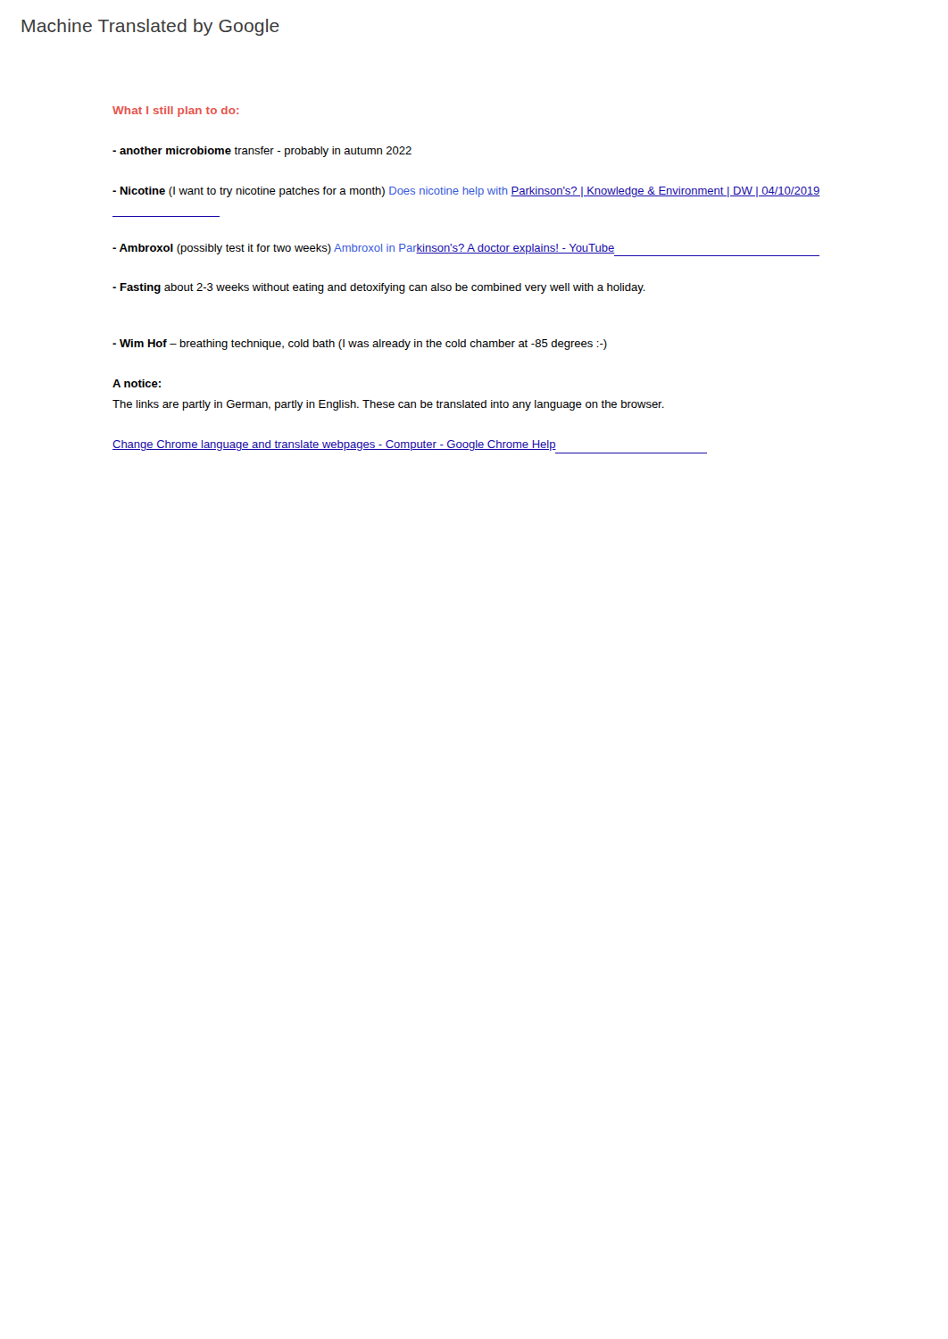Machine Translated by Google
What I still plan to do:
- another microbiome transfer - probably in autumn 2022
- Nicotine (I want to try nicotine patches for a month) Does nicotine help with Parkinson's? | Knowledge & Environment | DW | 04/10/2019
- Ambroxol (possibly test it for two weeks) Ambroxol in Par kinson's? A doctor explains! - YouTube
- Fasting about 2-3 weeks without eating and detoxifying can also be combined very well with a holiday.
- Wim Hof – breathing technique, cold bath (I was already in the cold chamber at -85 degrees :-)
A notice:
The links are partly in German, partly in English. These can be translated into any language on the browser.
Change Chrome language and translate webpages - Computer - Google Chrome Help